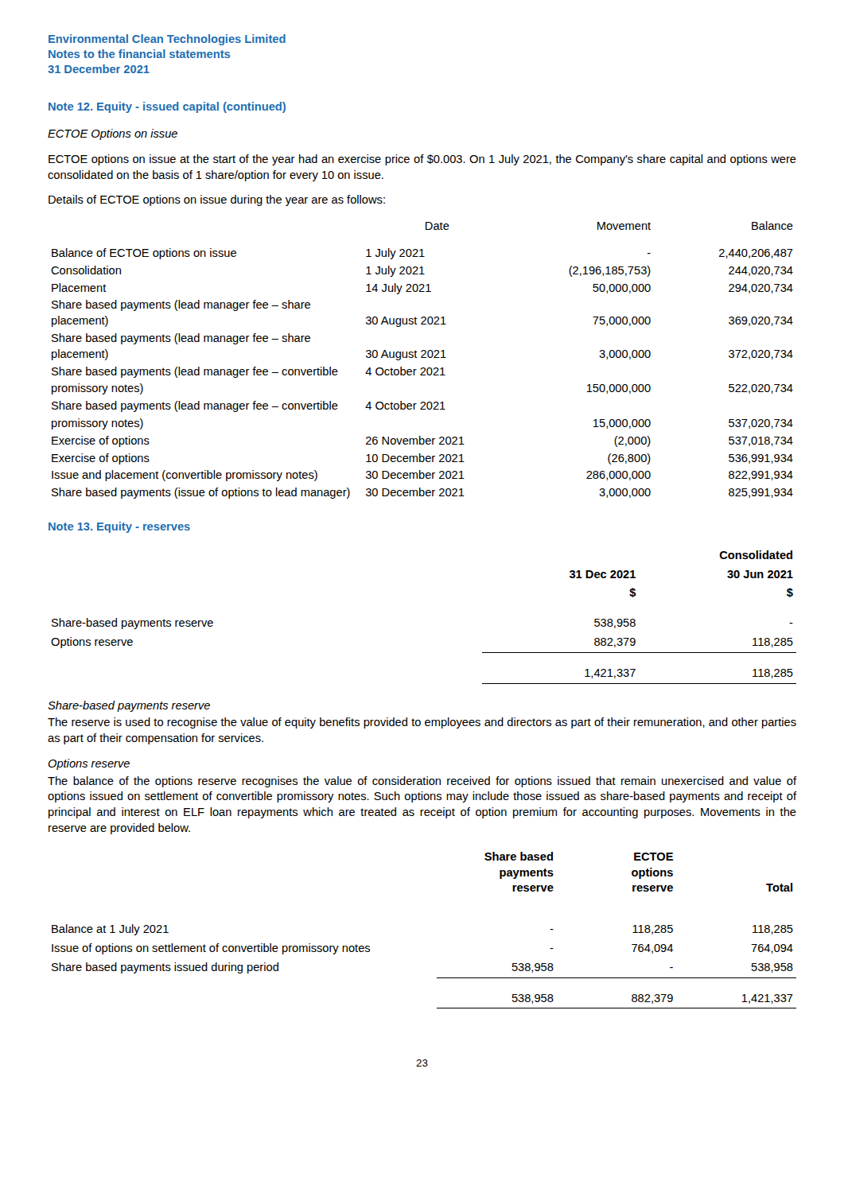Environmental Clean Technologies Limited
Notes to the financial statements
31 December 2021
Note 12. Equity - issued capital (continued)
ECTOE Options on issue
ECTOE options on issue at the start of the year had an exercise price of $0.003. On 1 July 2021, the Company's share capital and options were consolidated on the basis of 1 share/option for every 10 on issue.
Details of ECTOE options on issue during the year are as follows:
| | Date | Movement | Balance |
| --- | --- | --- | --- |
| Balance of ECTOE options on issue | 1 July 2021 | - | 2,440,206,487 |
| Consolidation | 1 July 2021 | (2,196,185,753) | 244,020,734 |
| Placement | 14 July 2021 | 50,000,000 | 294,020,734 |
| Share based payments (lead manager fee – share placement) | 30 August 2021 | 75,000,000 | 369,020,734 |
| Share based payments (lead manager fee – share placement) | 30 August 2021 | 3,000,000 | 372,020,734 |
| Share based payments (lead manager fee – convertible | 4 October 2021 | | |
| promissory notes) | | 150,000,000 | 522,020,734 |
| Share based payments (lead manager fee – convertible | 4 October 2021 | | |
| promissory notes) | | 15,000,000 | 537,020,734 |
| Exercise of options | 26 November 2021 | (2,000) | 537,018,734 |
| Exercise of options | 10 December 2021 | (26,800) | 536,991,934 |
| Issue and placement (convertible promissory notes) | 30 December 2021 | 286,000,000 | 822,991,934 |
| Share based payments (issue of options to lead manager) | 30 December 2021 | 3,000,000 | 825,991,934 |
Note 13. Equity - reserves
| | Consolidated |
| | 31 Dec 2021 | 30 Jun 2021 |
| | $ | $ |
| Share-based payments reserve | 538,958 | - |
| Options reserve | 882,379 | 118,285 |
| | 1,421,337 | 118,285 |
Share-based payments reserve
The reserve is used to recognise the value of equity benefits provided to employees and directors as part of their remuneration, and other parties as part of their compensation for services.
Options reserve
The balance of the options reserve recognises the value of consideration received for options issued that remain unexercised and value of options issued on settlement of convertible promissory notes. Such options may include those issued as share-based payments and receipt of principal and interest on ELF loan repayments which are treated as receipt of option premium for accounting purposes. Movements in the reserve are provided below.
| | Share based payments reserve | ECTOE options reserve | Total |
| --- | --- | --- | --- |
| Balance at 1 July 2021 | - | 118,285 | 118,285 |
| Issue of options on settlement of convertible promissory notes | - | 764,094 | 764,094 |
| Share based payments issued during period | 538,958 | - | 538,958 |
| | 538,958 | 882,379 | 1,421,337 |
23